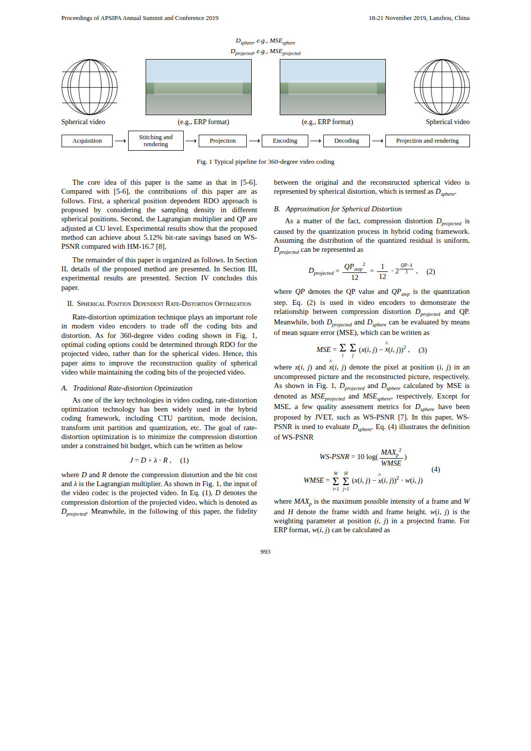Proceedings of APSIPA Annual Summit and Conference 2019 18-21 November 2019, Lanzhou, China
Dsphere, e.g., MSEsphere
Dprojected, e.g., MSEprojected
Spherical video (e.g., ERP format) (e.g., ERP format) Spherical video
Acquisition
⟶
Stitching and
rendering
⟶
Projection
⟶
Encoding
⟶
Decoding
⟶
Projection and rendering
Fig. 1 Typical pipeline for 360-degree video coding
The core idea of this paper is the same as that in [5-6]. Compared with [5-6], the contributions of this paper are as follows. First, a spherical position dependent RDO approach is proposed by considering the sampling density in different spherical positions. Second, the Lagrangian multiplier and QP are adjusted at CU level. Experimental results show that the proposed method can achieve about 5.12% bit-rate savings based on WS-PSNR compared with HM-16.7 [8].
The remainder of this paper is organized as follows. In Section II, details of the proposed method are presented. In Section III, experimental results are presented. Section IV concludes this paper.
II. Spherical Position Dependent Rate-Distortion Optimization
Rate-distortion optimization technique plays an important role in modern video encoders to trade off the coding bits and distortion. As for 360-degree video coding shown in Fig. 1, optimal coding options could be determined through RDO for the projected video, rather than for the spherical video. Hence, this paper aims to improve the reconstruction quality of spherical video while maintaining the coding bits of the projected video.
A. Traditional Rate-distortion Optimization
As one of the key technologies in video coding, rate-distortion optimization technology has been widely used in the hybrid coding framework, including CTU partition, mode decision, transform unit partition and quantization, etc. The goal of rate-distortion optimization is to minimize the compression distortion under a constrained bit budget, which can be written as below
J = D + λ · R ,
(1)
where D and R denote the compression distortion and the bit cost and λ is the Lagrangian multiplier. As shown in Fig. 1, the input of the video codec is the projected video. In Eq. (1), D denotes the compression distortion of the projected video, which is denoted as Dprojected. Meanwhile, in the following of this paper, the fidelity between the original and the reconstructed spherical video is represented by spherical distortion, which is termed as Dsphere.
B. Approximation for Spherical Distortion
As a matter of the fact, compression distortion Dprojected is caused by the quantization process in hybrid coding framework. Assuming the distribution of the quantized residual is uniform, Dprojected can be represented as
Dprojected = QPstep212 = 112 · 2QP−43 ,
(2)
where QP denotes the QP value and QPstep is the quantization step. Eq. (2) is used in video encoders to demonstrate the relationship between compression distortion Dprojected and QP. Meanwhile, both Dprojected and Dsphere can be evaluated by means of mean square error (MSE), which can be written as
MSE = Σi Σj (x(i, j) − x(i, j))2 ,
(3)
where x(i, j) and x(i, j) denote the pixel at position (i, j) in an uncompressed picture and the reconstructed picture, respectively. As shown in Fig. 1, Dprojected and Dsphere calculated by MSE is denoted as MSEprojected and MSEsphere, respectively. Except for MSE, a few quality assessment metrics for Dsphere have been proposed by JVET, such as WS-PSNR [7]. In this paper, WS-PSNR is used to evaluate Dsphere. Eq. (4) illustrates the definition of WS-PSNR
WS-PSNR = 10 log(MAXp2 WMSE)
WMSE = WΣi=1 HΣj=1 (x(i, j) − x(i, j))2 · w(i, j)
(4)
where MAXp is the maximum possible intensity of a frame and W and H denote the frame width and frame height. w(i, j) is the weighting parameter at position (i, j) in a projected frame. For ERP format, w(i, j) can be calculated as
993